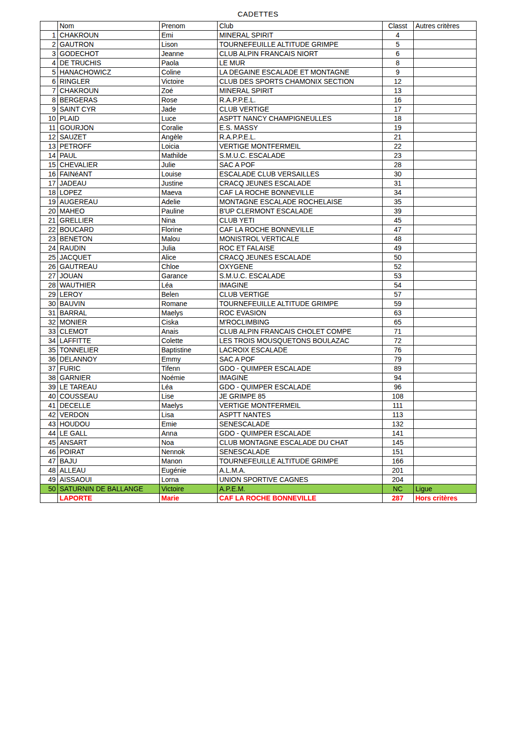CADETTES
| | Nom | Prenom | Club | Classt | Autres critères |
| --- | --- | --- | --- | --- | --- |
| 1 | CHAKROUN | Emi | MINERAL SPIRIT | 4 | |
| 2 | GAUTRON | Lison | TOURNEFEUILLE ALTITUDE GRIMPE | 5 | |
| 3 | GODECHOT | Jeanne | CLUB ALPIN FRANCAIS NIORT | 6 | |
| 4 | DE TRUCHIS | Paola | LE MUR | 8 | |
| 5 | HANACHOWICZ | Coline | LA DEGAINE ESCALADE ET MONTAGNE | 9 | |
| 6 | RINGLER | Victoire | CLUB DES SPORTS CHAMONIX SECTION | 12 | |
| 7 | CHAKROUN | Zoé | MINERAL SPIRIT | 13 | |
| 8 | BERGERAS | Rose | R.A.P.P.E.L. | 16 | |
| 9 | SAINT CYR | Jade | CLUB VERTIGE | 17 | |
| 10 | PLAID | Luce | ASPTT NANCY CHAMPIGNEULLES | 18 | |
| 11 | GOURJON | Coralie | E.S. MASSY | 19 | |
| 12 | SAUZET | Angèle | R.A.P.P.E.L. | 21 | |
| 13 | PETROFF | Loicia | VERTIGE MONTFERMEIL | 22 | |
| 14 | PAUL | Mathilde | S.M.U.C. ESCALADE | 23 | |
| 15 | CHEVALIER | Julie | SAC A POF | 28 | |
| 16 | FAINéANT | Louise | ESCALADE CLUB VERSAILLES | 30 | |
| 17 | JADEAU | Justine | CRACQ JEUNES ESCALADE | 31 | |
| 18 | LOPEZ | Maeva | CAF LA ROCHE BONNEVILLE | 34 | |
| 19 | AUGEREAU | Adelie | MONTAGNE ESCALADE ROCHELAISE | 35 | |
| 20 | MAHEO | Pauline | B'UP CLERMONT ESCALADE | 39 | |
| 21 | GRELLIER | Nina | CLUB YETI | 45 | |
| 22 | BOUCARD | Florine | CAF LA ROCHE BONNEVILLE | 47 | |
| 23 | BENETON | Malou | MONISTROL VERTICALE | 48 | |
| 24 | RAUDIN | Julia | ROC ET FALAISE | 49 | |
| 25 | JACQUET | Alice | CRACQ JEUNES ESCALADE | 50 | |
| 26 | GAUTREAU | Chloe | OXYGENE | 52 | |
| 27 | JOUAN | Garance | S.M.U.C. ESCALADE | 53 | |
| 28 | WAUTHIER | Léa | IMAGINE | 54 | |
| 29 | LEROY | Belen | CLUB VERTIGE | 57 | |
| 30 | BAUVIN | Romane | TOURNEFEUILLE ALTITUDE GRIMPE | 59 | |
| 31 | BARRAL | Maelys | ROC EVASION | 63 | |
| 32 | MONIER | Ciska | M'ROCLIMBING | 65 | |
| 33 | CLEMOT | Anais | CLUB ALPIN FRANCAIS CHOLET COMPE | 71 | |
| 34 | LAFFITTE | Colette | LES TROIS MOUSQUETONS BOULAZAC | 72 | |
| 35 | TONNELIER | Baptistine | LACROIX ESCALADE | 76 | |
| 36 | DELANNOY | Emmy | SAC A POF | 79 | |
| 37 | FURIC | Tifenn | GDO - QUIMPER ESCALADE | 89 | |
| 38 | GARNIER | Noémie | IMAGINE | 94 | |
| 39 | LE TAREAU | Léa | GDO - QUIMPER ESCALADE | 96 | |
| 40 | COUSSEAU | Lise | JE GRIMPE 85 | 108 | |
| 41 | DECELLE | Maelys | VERTIGE MONTFERMEIL | 111 | |
| 42 | VERDON | Lisa | ASPTT NANTES | 113 | |
| 43 | HOUDOU | Emie | SENESCALADE | 132 | |
| 44 | LE GALL | Anna | GDO - QUIMPER ESCALADE | 141 | |
| 45 | ANSART | Noa | CLUB MONTAGNE ESCALADE DU CHAT | 145 | |
| 46 | POIRAT | Nennok | SENESCALADE | 151 | |
| 47 | BAJU | Manon | TOURNEFEUILLE ALTITUDE GRIMPE | 166 | |
| 48 | ALLEAU | Eugénie | A.L.M.A. | 201 | |
| 49 | AïSSAOUI | Lorna | UNION SPORTIVE CAGNES | 204 | |
| 50 | SATURNIN DE BALLANGE | Victoire | A.P.E.M. | NC | Ligue |
| | LAPORTE | Marie | CAF LA ROCHE BONNEVILLE | 287 | Hors critères |